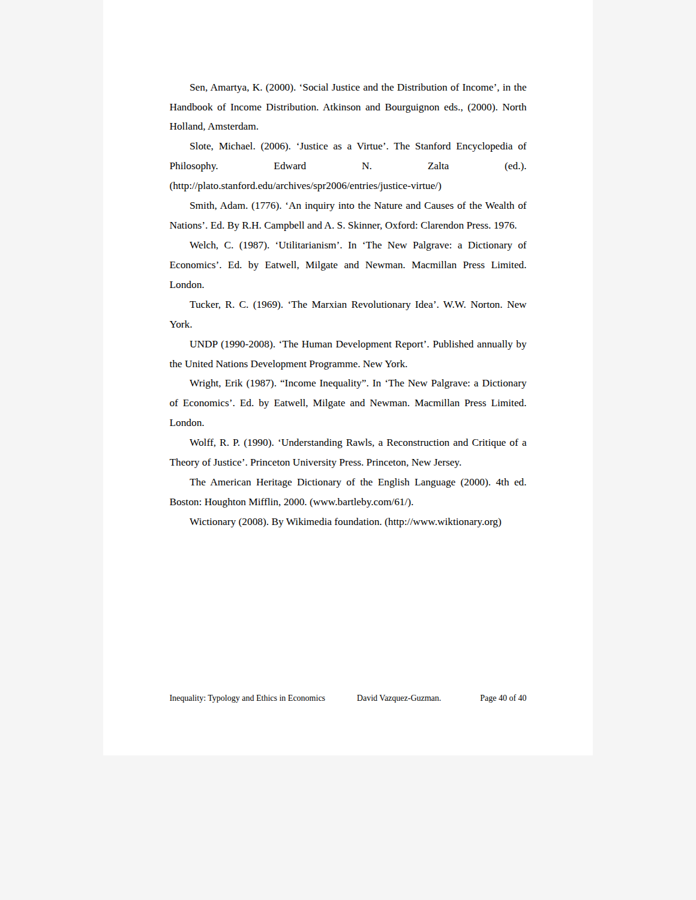Sen, Amartya, K. (2000). ‘Social Justice and the Distribution of Income’, in the Handbook of Income Distribution. Atkinson and Bourguignon eds., (2000). North Holland, Amsterdam.
Slote, Michael. (2006). ‘Justice as a Virtue’. The Stanford Encyclopedia of Philosophy. Edward N. Zalta (ed.). (http://plato.stanford.edu/archives/spr2006/entries/justice-virtue/)
Smith, Adam. (1776). ‘An inquiry into the Nature and Causes of the Wealth of Nations’. Ed. By R.H. Campbell and A. S. Skinner, Oxford: Clarendon Press. 1976.
Welch, C. (1987). ‘Utilitarianism’. In ‘The New Palgrave: a Dictionary of Economics’. Ed. by Eatwell, Milgate and Newman. Macmillan Press Limited. London.
Tucker, R. C. (1969). ‘The Marxian Revolutionary Idea’. W.W. Norton. New York.
UNDP (1990-2008). ‘The Human Development Report’. Published annually by the United Nations Development Programme. New York.
Wright, Erik (1987). “Income Inequality”. In ‘The New Palgrave: a Dictionary of Economics’. Ed. by Eatwell, Milgate and Newman. Macmillan Press Limited. London.
Wolff, R. P. (1990). ‘Understanding Rawls, a Reconstruction and Critique of a Theory of Justice’. Princeton University Press. Princeton, New Jersey.
The American Heritage Dictionary of the English Language (2000). 4th ed. Boston: Houghton Mifflin, 2000. (www.bartleby.com/61/).
Wictionary (2008). By Wikimedia foundation. (http://www.wiktionary.org)
Inequality: Typology and Ethics in Economics David Vazquez-Guzman. Page 40 of 40